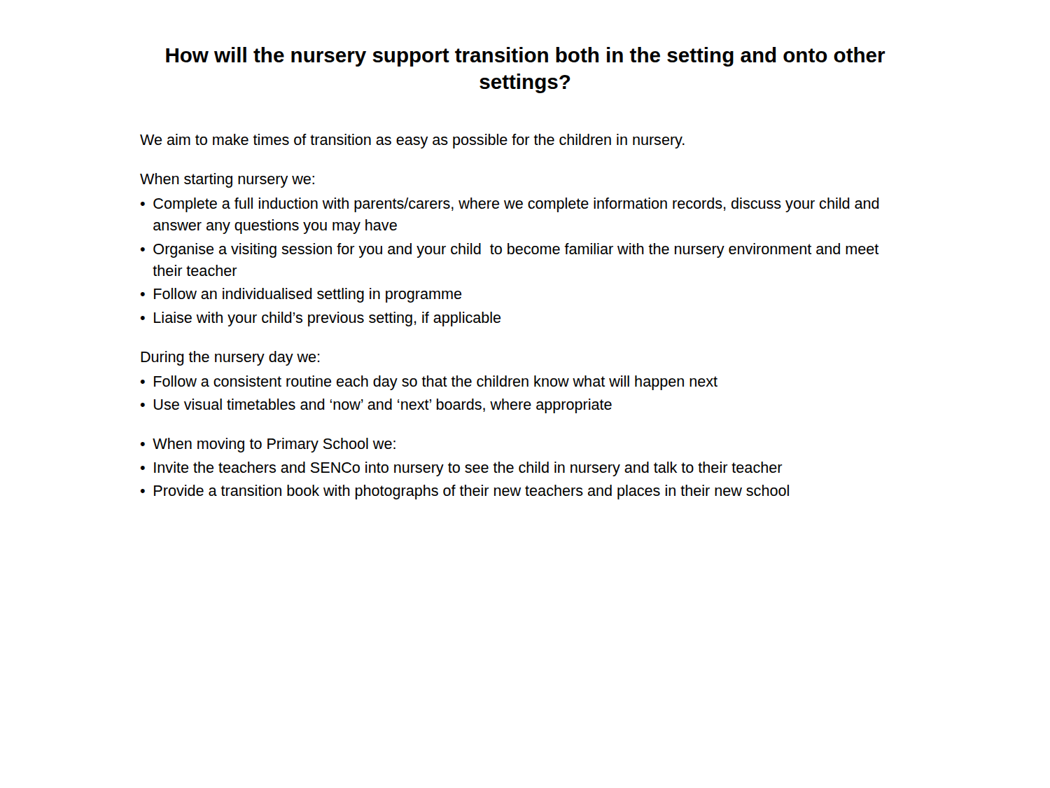How will the nursery support transition both in the setting and onto other settings?
We aim to make times of transition as easy as possible for the children in nursery.
When starting nursery we:
Complete a full induction with parents/carers, where we complete information records, discuss your child and answer any questions you may have
Organise a visiting session for you and your child to become familiar with the nursery environment and meet their teacher
Follow an individualised settling in programme
Liaise with your child’s previous setting, if applicable
During the nursery day we:
Follow a consistent routine each day so that the children know what will happen next
Use visual timetables and ‘now’ and ‘next’ boards, where appropriate
When moving to Primary School we:
Invite the teachers and SENCo into nursery to see the child in nursery and talk to their teacher
Provide a transition book with photographs of their new teachers and places in their new school